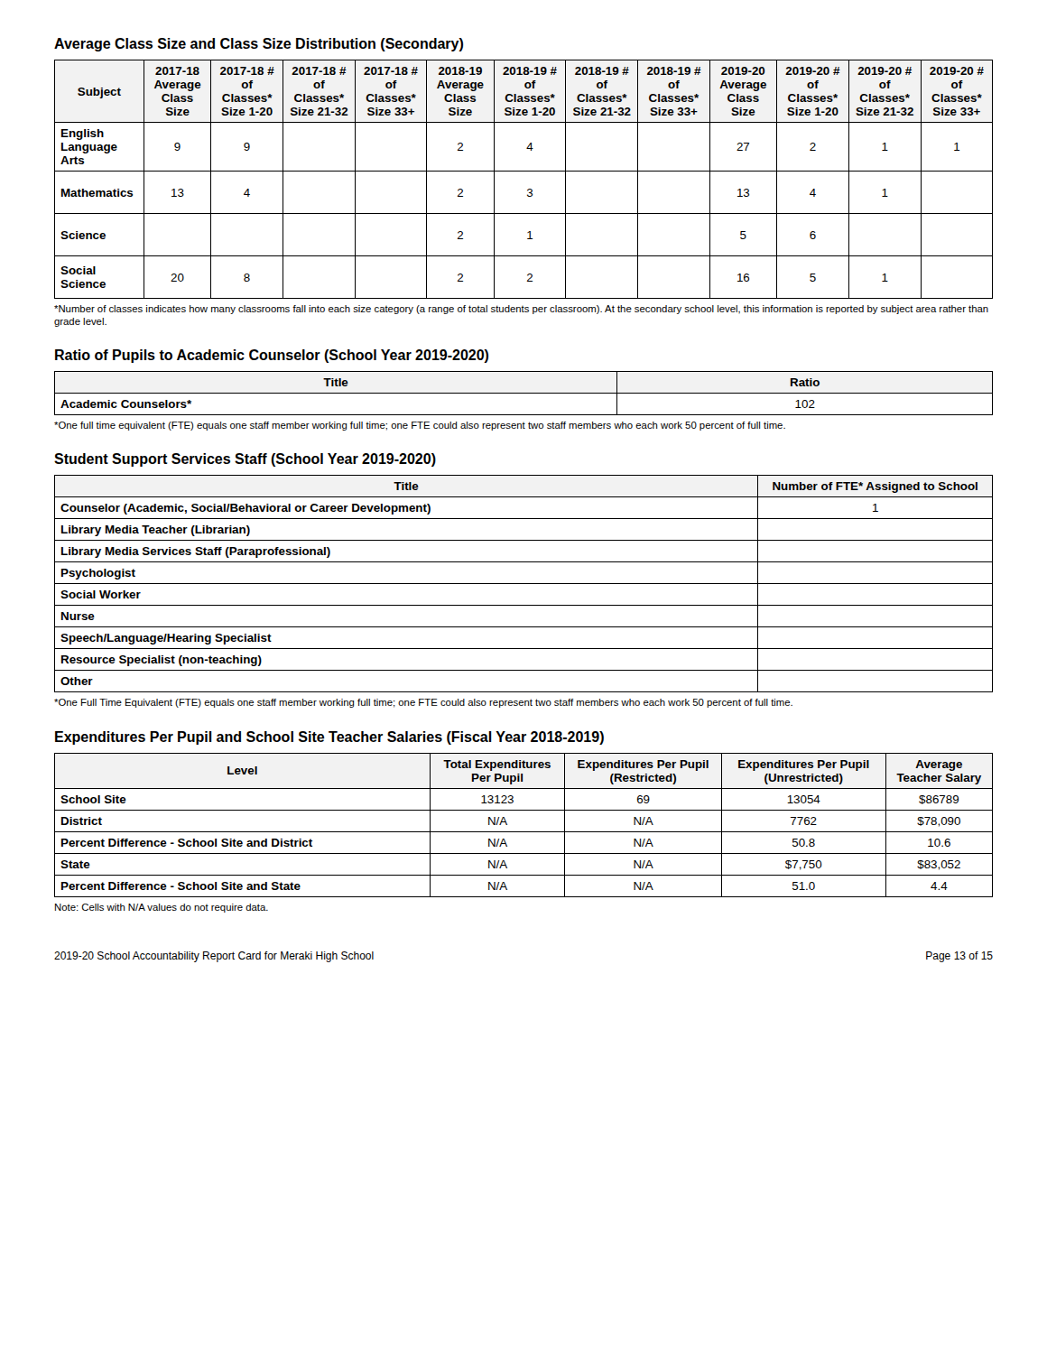Average Class Size and Class Size Distribution (Secondary)
| Subject | 2017-18 Average Class Size | 2017-18 # of Classes* Size 1-20 | 2017-18 # of Classes* Size 21-32 | 2017-18 # of Classes* Size 33+ | 2018-19 Average Class Size | 2018-19 # of Classes* Size 1-20 | 2018-19 # of Classes* Size 21-32 | 2018-19 # of Classes* Size 33+ | 2019-20 Average Class Size | 2019-20 # of Classes* Size 1-20 | 2019-20 # of Classes* Size 21-32 | 2019-20 # of Classes* Size 33+ |
| --- | --- | --- | --- | --- | --- | --- | --- | --- | --- | --- | --- | --- |
| English Language Arts | 9 | 9 | | | 2 | 4 | | | 27 | 2 | 1 | 1 |
| Mathematics | 13 | 4 | | | 2 | 3 | | | 13 | 4 | 1 | |
| Science | | | | | 2 | 1 | | | 5 | 6 | | |
| Social Science | 20 | 8 | | | 2 | 2 | | | 16 | 5 | 1 | |
*Number of classes indicates how many classrooms fall into each size category (a range of total students per classroom). At the secondary school level, this information is reported by subject area rather than grade level.
Ratio of Pupils to Academic Counselor (School Year 2019-2020)
| Title | Ratio |
| --- | --- |
| Academic Counselors* | 102 |
*One full time equivalent (FTE) equals one staff member working full time; one FTE could also represent two staff members who each work 50 percent of full time.
Student Support Services Staff (School Year 2019-2020)
| Title | Number of FTE* Assigned to School |
| --- | --- |
| Counselor (Academic, Social/Behavioral or Career Development) | 1 |
| Library Media Teacher (Librarian) | |
| Library Media Services Staff (Paraprofessional) | |
| Psychologist | |
| Social Worker | |
| Nurse | |
| Speech/Language/Hearing Specialist | |
| Resource Specialist (non-teaching) | |
| Other | |
*One Full Time Equivalent (FTE) equals one staff member working full time; one FTE could also represent two staff members who each work 50 percent of full time.
Expenditures Per Pupil and School Site Teacher Salaries (Fiscal Year 2018-2019)
| Level | Total Expenditures Per Pupil | Expenditures Per Pupil (Restricted) | Expenditures Per Pupil (Unrestricted) | Average Teacher Salary |
| --- | --- | --- | --- | --- |
| School Site | 13123 | 69 | 13054 | $86789 |
| District | N/A | N/A | 7762 | $78,090 |
| Percent Difference - School Site and District | N/A | N/A | 50.8 | 10.6 |
| State | N/A | N/A | $7,750 | $83,052 |
| Percent Difference - School Site and State | N/A | N/A | 51.0 | 4.4 |
Note: Cells with N/A values do not require data.
2019-20 School Accountability Report Card for Meraki High School Page 13 of 15